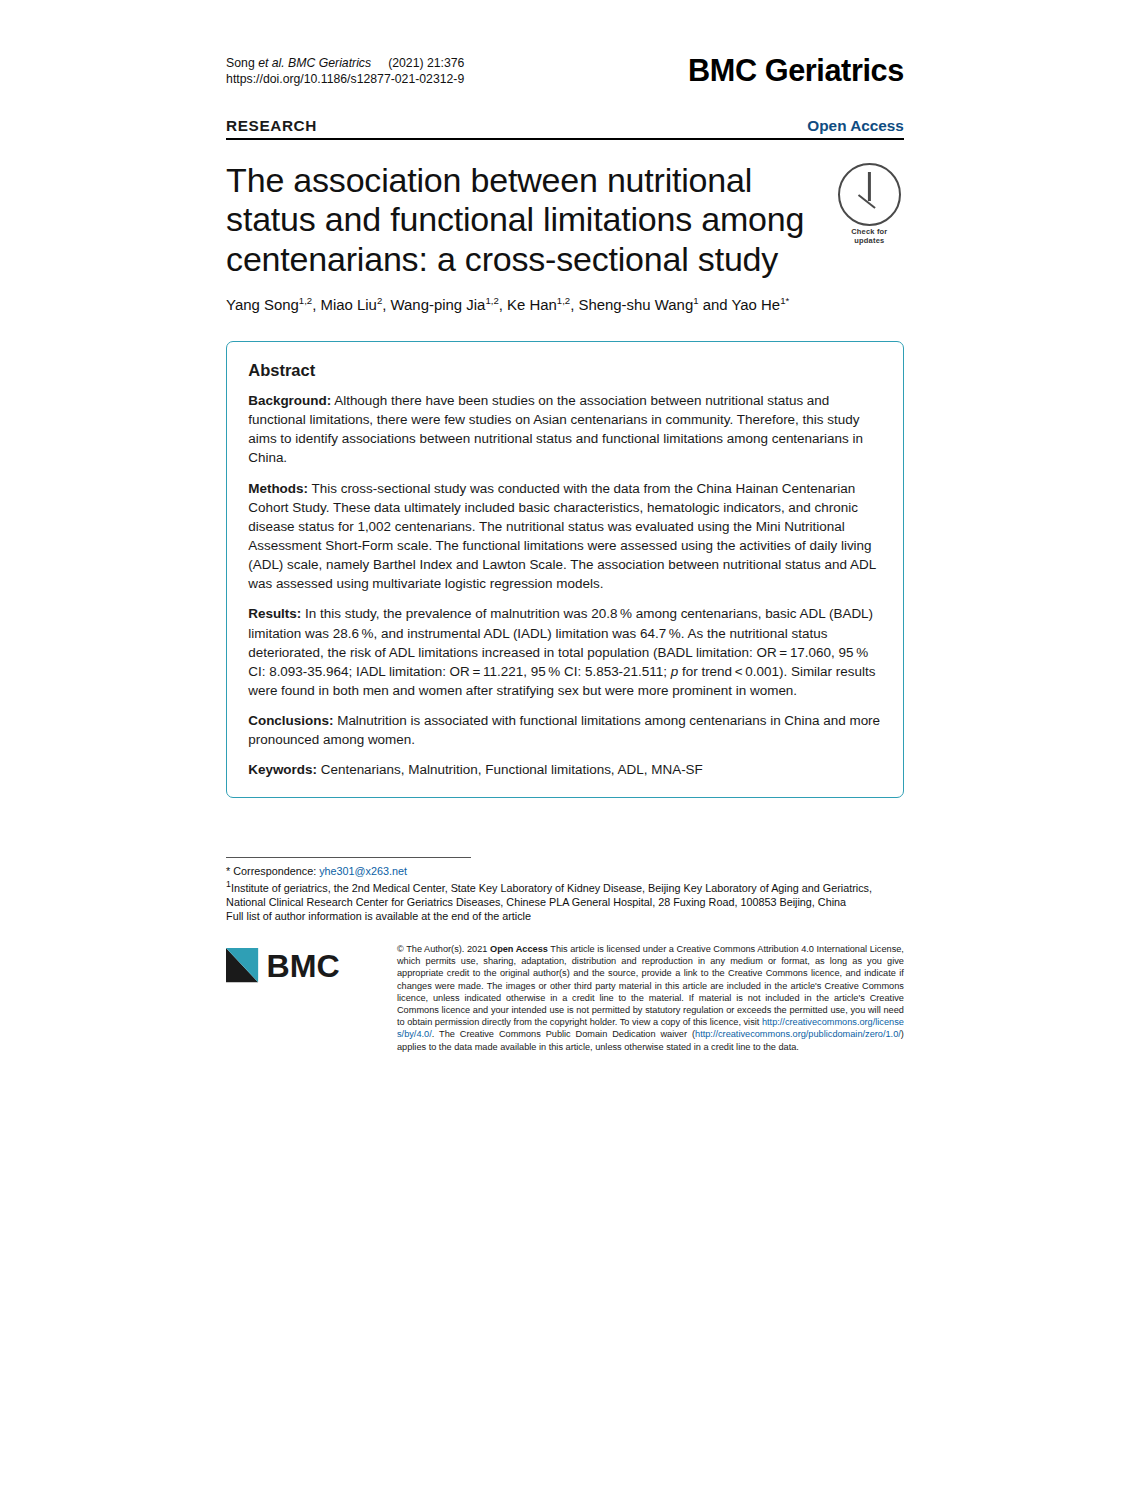Song et al. BMC Geriatrics (2021) 21:376 https://doi.org/10.1186/s12877-021-02312-9
BMC Geriatrics
Research
Open Access
Check for
updates
The association between nutritional status and functional limitations among centenarians: a cross-sectional study
Yang Song1,2, Miao Liu2, Wang-ping Jia1,2, Ke Han1,2, Sheng-shu Wang1 and Yao He1*
Abstract
Background: Although there have been studies on the association between nutritional status and functional limitations, there were few studies on Asian centenarians in community. Therefore, this study aims to identify associations between nutritional status and functional limitations among centenarians in China.
Methods: This cross-sectional study was conducted with the data from the China Hainan Centenarian Cohort Study. These data ultimately included basic characteristics, hematologic indicators, and chronic disease status for 1,002 centenarians. The nutritional status was evaluated using the Mini Nutritional Assessment Short-Form scale. The functional limitations were assessed using the activities of daily living (ADL) scale, namely Barthel Index and Lawton Scale. The association between nutritional status and ADL was assessed using multivariate logistic regression models.
Results: In this study, the prevalence of malnutrition was 20.8 % among centenarians, basic ADL (BADL) limitation was 28.6 %, and instrumental ADL (IADL) limitation was 64.7 %. As the nutritional status deteriorated, the risk of ADL limitations increased in total population (BADL limitation: OR = 17.060, 95 % CI: 8.093-35.964; IADL limitation: OR = 11.221, 95 % CI: 5.853-21.511; p for trend < 0.001). Similar results were found in both men and women after stratifying sex but were more prominent in women.
Conclusions: Malnutrition is associated with functional limitations among centenarians in China and more pronounced among women.
Keywords: Centenarians, Malnutrition, Functional limitations, ADL, MNA-SF
* Correspondence: yhe301@x263.net
1Institute of geriatrics, the 2nd Medical Center, State Key Laboratory of Kidney Disease, Beijing Key Laboratory of Aging and Geriatrics, National Clinical Research Center for Geriatrics Diseases, Chinese PLA General Hospital, 28 Fuxing Road, 100853 Beijing, China
Full list of author information is available at the end of the article
BMC
© The Author(s). 2021 Open Access This article is licensed under a Creative Commons Attribution 4.0 International License, which permits use, sharing, adaptation, distribution and reproduction in any medium or format, as long as you give appropriate credit to the original author(s) and the source, provide a link to the Creative Commons licence, and indicate if changes were made. The images or other third party material in this article are included in the article's Creative Commons licence, unless indicated otherwise in a credit line to the material. If material is not included in the article's Creative Commons licence and your intended use is not permitted by statutory regulation or exceeds the permitted use, you will need to obtain permission directly from the copyright holder. To view a copy of this licence, visit http://creativecommons.org/licenses/by/4.0/. The Creative Commons Public Domain Dedication waiver (http://creativecommons.org/publicdomain/zero/1.0/) applies to the data made available in this article, unless otherwise stated in a credit line to the data.